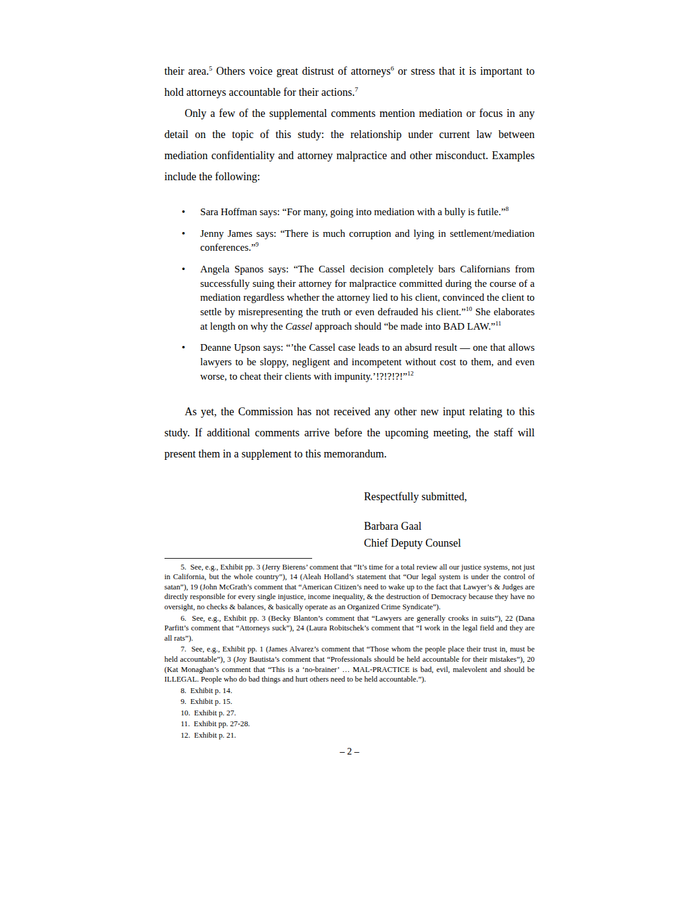their area.5 Others voice great distrust of attorneys6 or stress that it is important to hold attorneys accountable for their actions.7
Only a few of the supplemental comments mention mediation or focus in any detail on the topic of this study: the relationship under current law between mediation confidentiality and attorney malpractice and other misconduct. Examples include the following:
Sara Hoffman says: “For many, going into mediation with a bully is futile.”8
Jenny James says: “There is much corruption and lying in settlement/mediation conferences.”9
Angela Spanos says: “The Cassel decision completely bars Californians from successfully suing their attorney for malpractice committed during the course of a mediation regardless whether the attorney lied to his client, convinced the client to settle by misrepresenting the truth or even defrauded his client.”10 She elaborates at length on why the Cassel approach should “be made into BAD LAW.”11
Deanne Upson says: “’the Cassel case leads to an absurd result — one that allows lawyers to be sloppy, negligent and incompetent without cost to them, and even worse, to cheat their clients with impunity.’!?!?!?!”12
As yet, the Commission has not received any other new input relating to this study. If additional comments arrive before the upcoming meeting, the staff will present them in a supplement to this memorandum.
Respectfully submitted, Barbara Gaal Chief Deputy Counsel
5. See, e.g., Exhibit pp. 3 (Jerry Bierens’ comment that “It’s time for a total review all our justice systems, not just in California, but the whole country”), 14 (Aleah Holland’s statement that “Our legal system is under the control of satan”), 19 (John McGrath’s comment that “American Citizen’s need to wake up to the fact that Lawyer’s & Judges are directly responsible for every single injustice, income inequality, & the destruction of Democracy because they have no oversight, no checks & balances, & basically operate as an Organized Crime Syndicate”).
6. See, e.g., Exhibit pp. 3 (Becky Blanton’s comment that “Lawyers are generally crooks in suits”), 22 (Dana Parfitt’s comment that “Attorneys suck”), 24 (Laura Robitschek’s comment that “I work in the legal field and they are all rats”).
7. See, e.g., Exhibit pp. 1 (James Alvarez’s comment that “Those whom the people place their trust in, must be held accountable”), 3 (Joy Bautista’s comment that “Professionals should be held accountable for their mistakes”), 20 (Kat Monaghan’s comment that “This is a ‘no-brainer’ … MAL-PRACTICE is bad, evil, malevolent and should be ILLEGAL. People who do bad things and hurt others need to be held accountable.”).
8. Exhibit p. 14.
9. Exhibit p. 15.
10. Exhibit p. 27.
11. Exhibit pp. 27-28.
12. Exhibit p. 21.
– 2 –